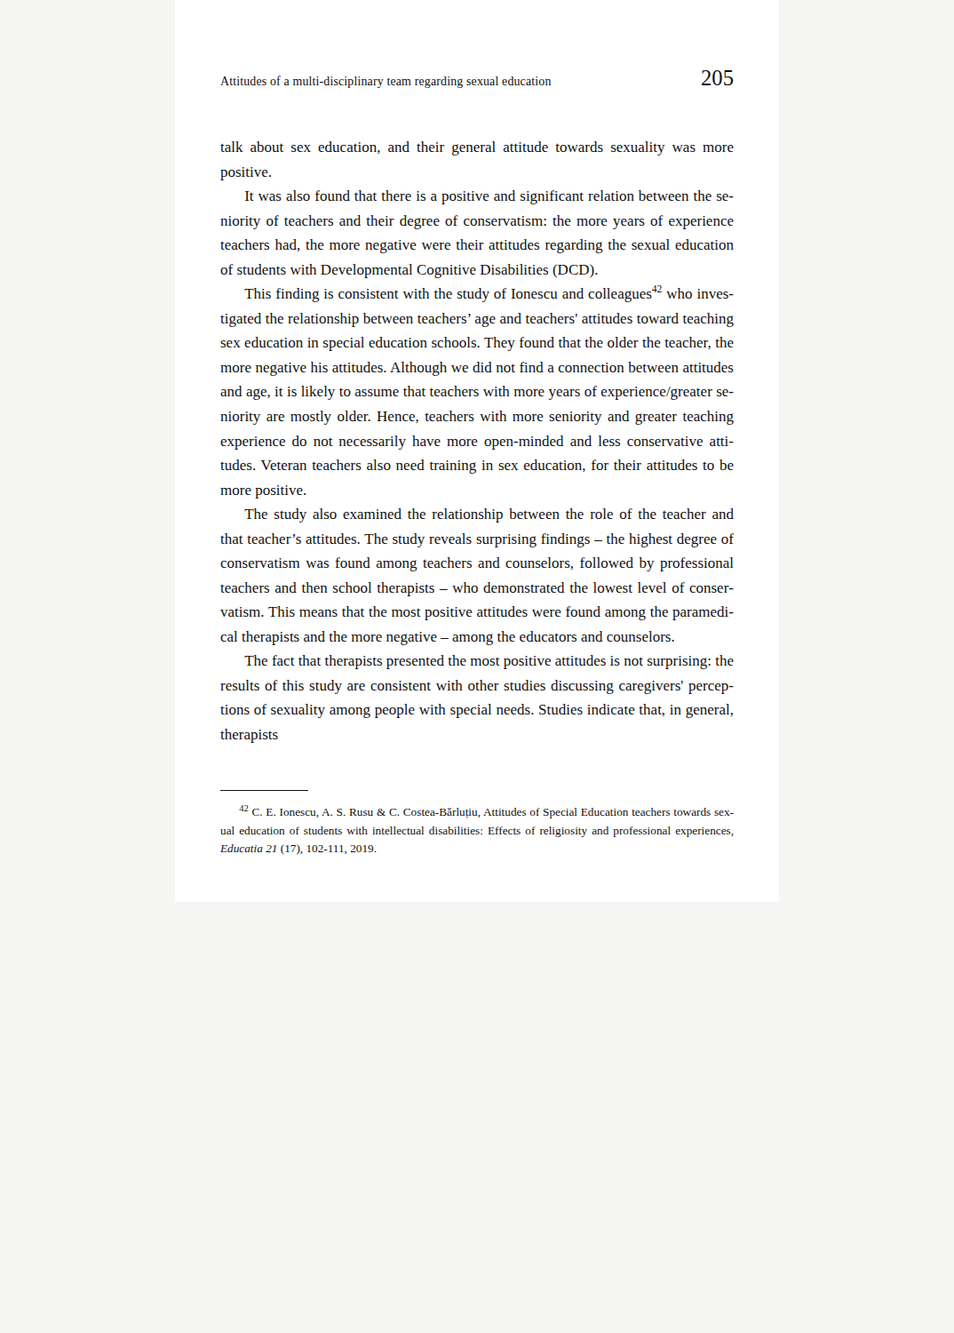Attitudes of a multi-disciplinary team regarding sexual education 205
talk about sex education, and their general attitude towards sexuality was more positive.
It was also found that there is a positive and significant relation between the seniority of teachers and their degree of conservatism: the more years of experience teachers had, the more negative were their attitudes regarding the sexual education of students with Developmental Cognitive Disabilities (DCD).
This finding is consistent with the study of Ionescu and colleagues42 who investigated the relationship between teachers’ age and teachers' attitudes toward teaching sex education in special education schools. They found that the older the teacher, the more negative his attitudes. Although we did not find a connection between attitudes and age, it is likely to assume that teachers with more years of experience/greater seniority are mostly older. Hence, teachers with more seniority and greater teaching experience do not necessarily have more open-minded and less conservative attitudes. Veteran teachers also need training in sex education, for their attitudes to be more positive.
The study also examined the relationship between the role of the teacher and that teacher’s attitudes. The study reveals surprising findings – the highest degree of conservatism was found among teachers and counselors, followed by professional teachers and then school therapists – who demonstrated the lowest level of conservatism. This means that the most positive attitudes were found among the paramedical therapists and the more negative – among the educators and counselors.
The fact that therapists presented the most positive attitudes is not surprising: the results of this study are consistent with other studies discussing caregivers' perceptions of sexuality among people with special needs. Studies indicate that, in general, therapists
42 C. E. Ionescu, A. S. Rusu & C. Costea-Bărluțiu, Attitudes of Special Education teachers towards sexual education of students with intellectual disabilities: Effects of religiosity and professional experiences, Educatia 21 (17), 102-111, 2019.